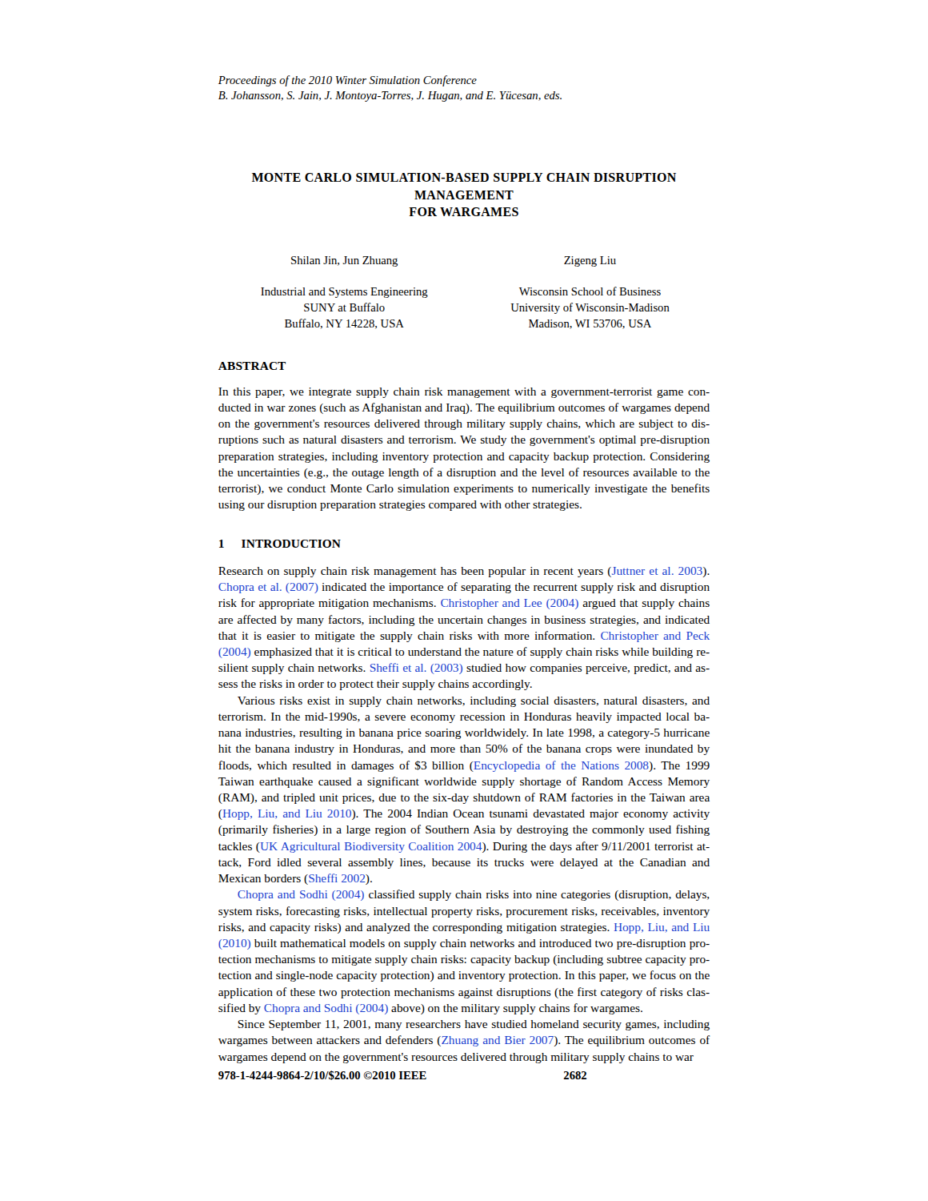Proceedings of the 2010 Winter Simulation Conference
B. Johansson, S. Jain, J. Montoya-Torres, J. Hugan, and E. Yücesan, eds.
Monte Carlo Simulation-Based Supply Chain Disruption Management
for Wargames
| Shilan Jin, Jun Zhuang | Zigeng Liu |
| Industrial and Systems Engineering SUNY at Buffalo Buffalo, NY 14228, USA | Wisconsin School of Business University of Wisconsin-Madison Madison, WI 53706, USA |
ABSTRACT
In this paper, we integrate supply chain risk management with a government-terrorist game conducted in war zones (such as Afghanistan and Iraq). The equilibrium outcomes of wargames depend on the government's resources delivered through military supply chains, which are subject to disruptions such as natural disasters and terrorism. We study the government's optimal pre-disruption preparation strategies, including inventory protection and capacity backup protection. Considering the uncertainties (e.g., the outage length of a disruption and the level of resources available to the terrorist), we conduct Monte Carlo simulation experiments to numerically investigate the benefits using our disruption preparation strategies compared with other strategies.
1 INTRODUCTION
Research on supply chain risk management has been popular in recent years (Juttner et al. 2003). Chopra et al. (2007) indicated the importance of separating the recurrent supply risk and disruption risk for appropriate mitigation mechanisms. Christopher and Lee (2004) argued that supply chains are affected by many factors, including the uncertain changes in business strategies, and indicated that it is easier to mitigate the supply chain risks with more information. Christopher and Peck (2004) emphasized that it is critical to understand the nature of supply chain risks while building resilient supply chain networks. Sheffi et al. (2003) studied how companies perceive, predict, and assess the risks in order to protect their supply chains accordingly.
Various risks exist in supply chain networks, including social disasters, natural disasters, and terrorism. In the mid-1990s, a severe economy recession in Honduras heavily impacted local banana industries, resulting in banana price soaring worldwidely. In late 1998, a category-5 hurricane hit the banana industry in Honduras, and more than 50% of the banana crops were inundated by floods, which resulted in damages of $3 billion (Encyclopedia of the Nations 2008). The 1999 Taiwan earthquake caused a significant worldwide supply shortage of Random Access Memory (RAM), and tripled unit prices, due to the six-day shutdown of RAM factories in the Taiwan area (Hopp, Liu, and Liu 2010). The 2004 Indian Ocean tsunami devastated major economy activity (primarily fisheries) in a large region of Southern Asia by destroying the commonly used fishing tackles (UK Agricultural Biodiversity Coalition 2004). During the days after 9/11/2001 terrorist attack, Ford idled several assembly lines, because its trucks were delayed at the Canadian and Mexican borders (Sheffi 2002).
Chopra and Sodhi (2004) classified supply chain risks into nine categories (disruption, delays, system risks, forecasting risks, intellectual property risks, procurement risks, receivables, inventory risks, and capacity risks) and analyzed the corresponding mitigation strategies. Hopp, Liu, and Liu (2010) built mathematical models on supply chain networks and introduced two pre-disruption protection mechanisms to mitigate supply chain risks: capacity backup (including subtree capacity protection and single-node capacity protection) and inventory protection. In this paper, we focus on the application of these two protection mechanisms against disruptions (the first category of risks classified by Chopra and Sodhi (2004) above) on the military supply chains for wargames.
Since September 11, 2001, many researchers have studied homeland security games, including wargames between attackers and defenders (Zhuang and Bier 2007). The equilibrium outcomes of wargames depend on the government's resources delivered through military supply chains to war
978-1-4244-9864-2/10/$26.00 ©2010 IEEE 2682